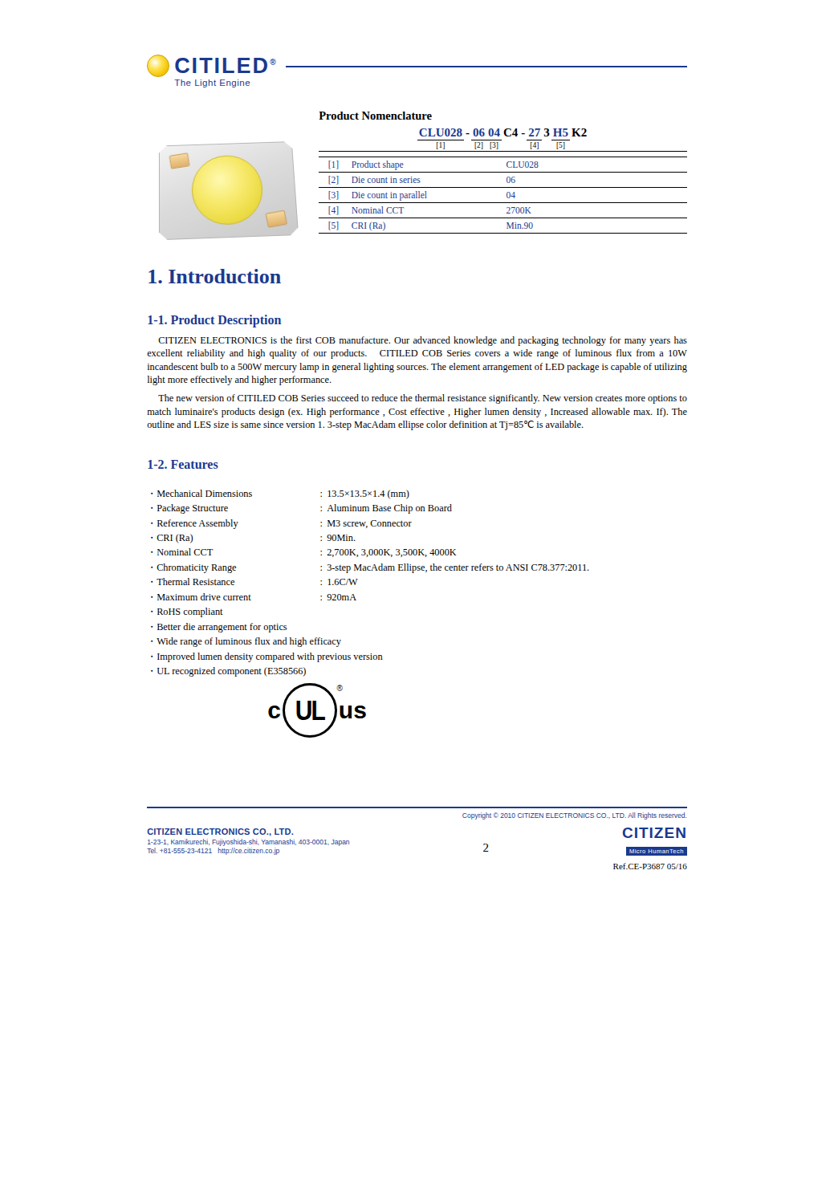CITILED®
The Light Engine
Product Nomenclature
| CLU028 | - | 06 | 04 | C4 | - | 27 | 3 | H5 | K2 |
| [1] | | [2] | [3] | | | [4] | | [5] | |
| [1] | Product shape | CLU028 |
| [2] | Die count in series | 06 |
| [3] | Die count in parallel | 04 |
| [4] | Nominal CCT | 2700K |
| [5] | CRI (Ra) | Min.90 |
1. Introduction
1-1. Product Description
CITIZEN ELECTRONICS is the first COB manufacture. Our advanced knowledge and packaging technology for many years has excellent reliability and high quality of our products. CITILED COB Series covers a wide range of luminous flux from a 10W incandescent bulb to a 500W mercury lamp in general lighting sources. The element arrangement of LED package is capable of utilizing light more effectively and higher performance.
The new version of CITILED COB Series succeed to reduce the thermal resistance significantly. New version creates more options to match luminaire's products design (ex. High performance , Cost effective , Higher lumen density , Increased allowable max. If). The outline and LES size is same since version 1. 3-step MacAdam ellipse color definition at Tj=85℃ is available.
1-2. Features
・Mechanical Dimensions
:
13.5×13.5×1.4 (mm)
・Package Structure
:
Aluminum Base Chip on Board
・Reference Assembly
:
M3 screw, Connector
・CRI (Ra)
:
90Min.
・Nominal CCT
:
2,700K, 3,000K, 3,500K, 4000K
・Chromaticity Range
:
3-step MacAdam Ellipse, the center refers to ANSI C78.377:2011.
・Thermal Resistance
:
1.6C/W
・Maximum drive current
:
920mA
・RoHS compliant
・Better die arrangement for optics
・Wide range of luminous flux and high efficacy
・Improved lumen density compared with previous version
・UL recognized component (E358566)
c UL® us
Copyright © 2010 CITIZEN ELECTRONICS CO., LTD. All Rights reserved.
CITIZEN ELECTRONICS CO., LTD.
1-23-1, Kamikurechi, Fujiyoshida-shi, Yamanashi, 403-0001, Japan
Tel. +81-555-23-4121 http://ce.citizen.co.jp
2
CITIZEN
Micro HumanTech
Ref.CE-P3687 05/16